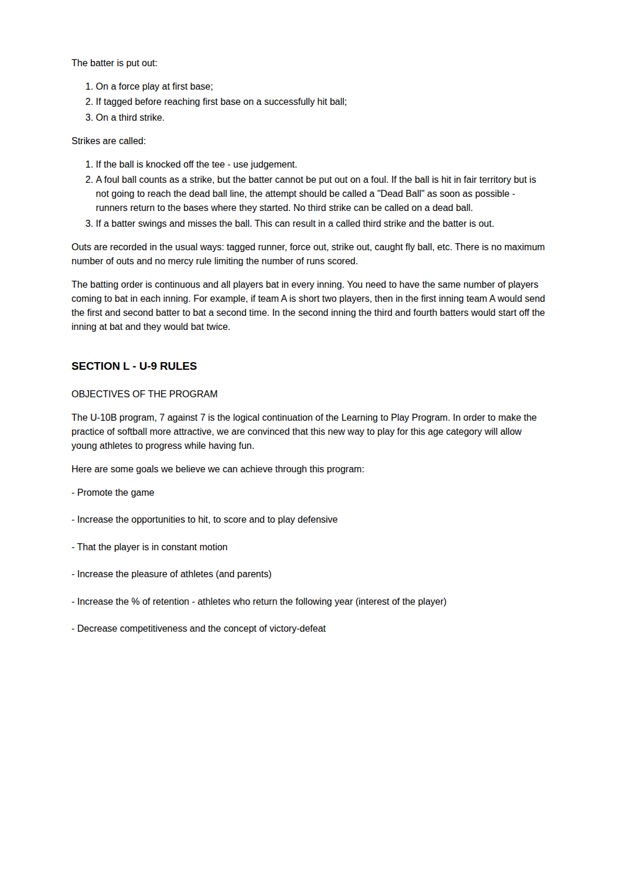The batter is put out:
On a force play at first base;
If tagged before reaching first base on a successfully hit ball;
On a third strike.
Strikes are called:
If the ball is knocked off the tee - use judgement.
A foul ball counts as a strike, but the batter cannot be put out on a foul. If the ball is hit in fair territory but is not going to reach the dead ball line, the attempt should be called a "Dead Ball" as soon as possible - runners return to the bases where they started. No third strike can be called on a dead ball.
If a batter swings and misses the ball. This can result in a called third strike and the batter is out.
Outs are recorded in the usual ways: tagged runner, force out, strike out, caught fly ball, etc. There is no maximum number of outs and no mercy rule limiting the number of runs scored.
The batting order is continuous and all players bat in every inning. You need to have the same number of players coming to bat in each inning. For example, if team A is short two players, then in the first inning team A would send the first and second batter to bat a second time. In the second inning the third and fourth batters would start off the inning at bat and they would bat twice.
SECTION L - U-9 RULES
OBJECTIVES OF THE PROGRAM
The U-10B program, 7 against 7 is the logical continuation of the Learning to Play Program. In order to make the practice of softball more attractive, we are convinced that this new way to play for this age category will allow young athletes to progress while having fun.
Here are some goals we believe we can achieve through this program:
- Promote the game
- Increase the opportunities to hit, to score and to play defensive
- That the player is in constant motion
- Increase the pleasure of athletes (and parents)
- Increase the % of retention - athletes who return the following year (interest of the player)
- Decrease competitiveness and the concept of victory-defeat